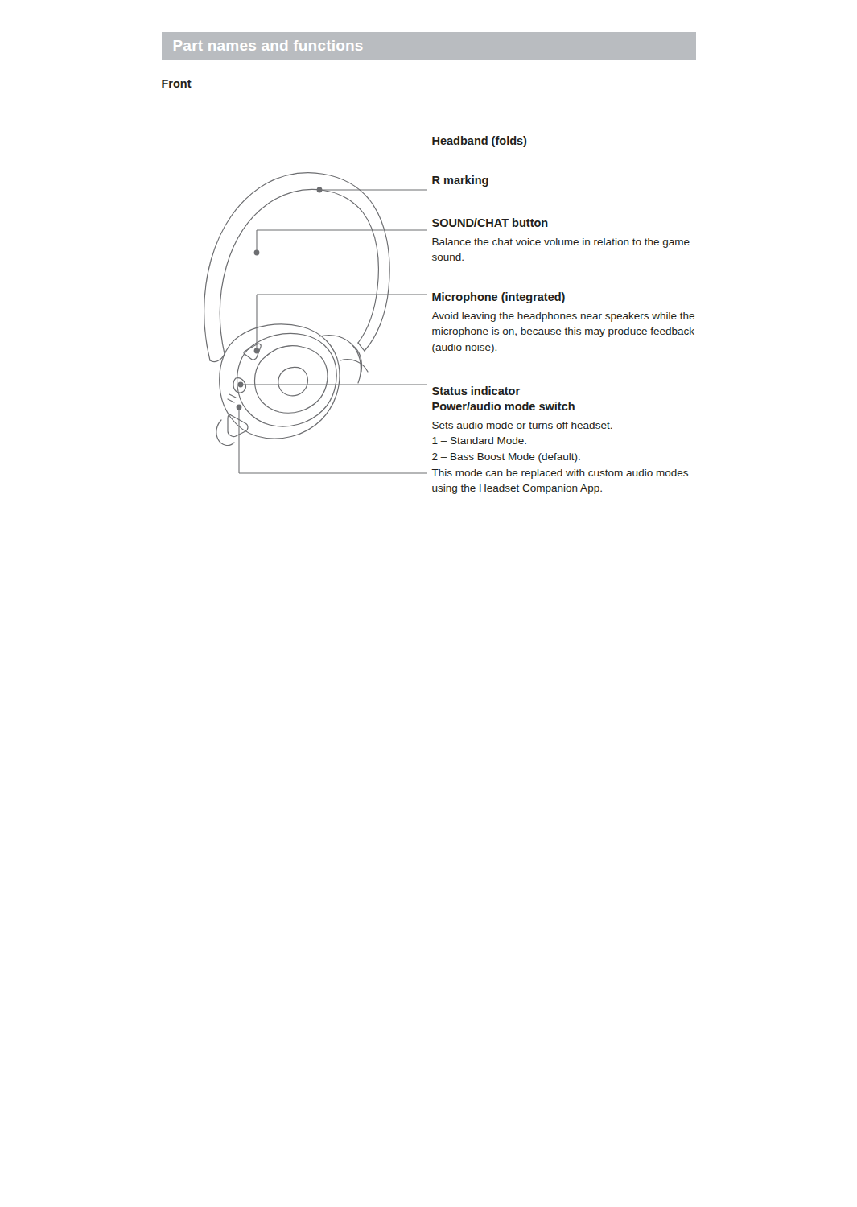Part names and functions
Front
Headband (folds)
R marking
SOUND/CHAT button
Balance the chat voice volume in relation to the game sound.
Microphone (integrated)
Avoid leaving the headphones near speakers while the microphone is on, because this may produce feedback (audio noise).
Status indicator
Power/audio mode switch
Sets audio mode or turns off headset.
1 – Standard Mode.
2 – Bass Boost Mode (default).
This mode can be replaced with custom audio modes using the Headset Companion App.